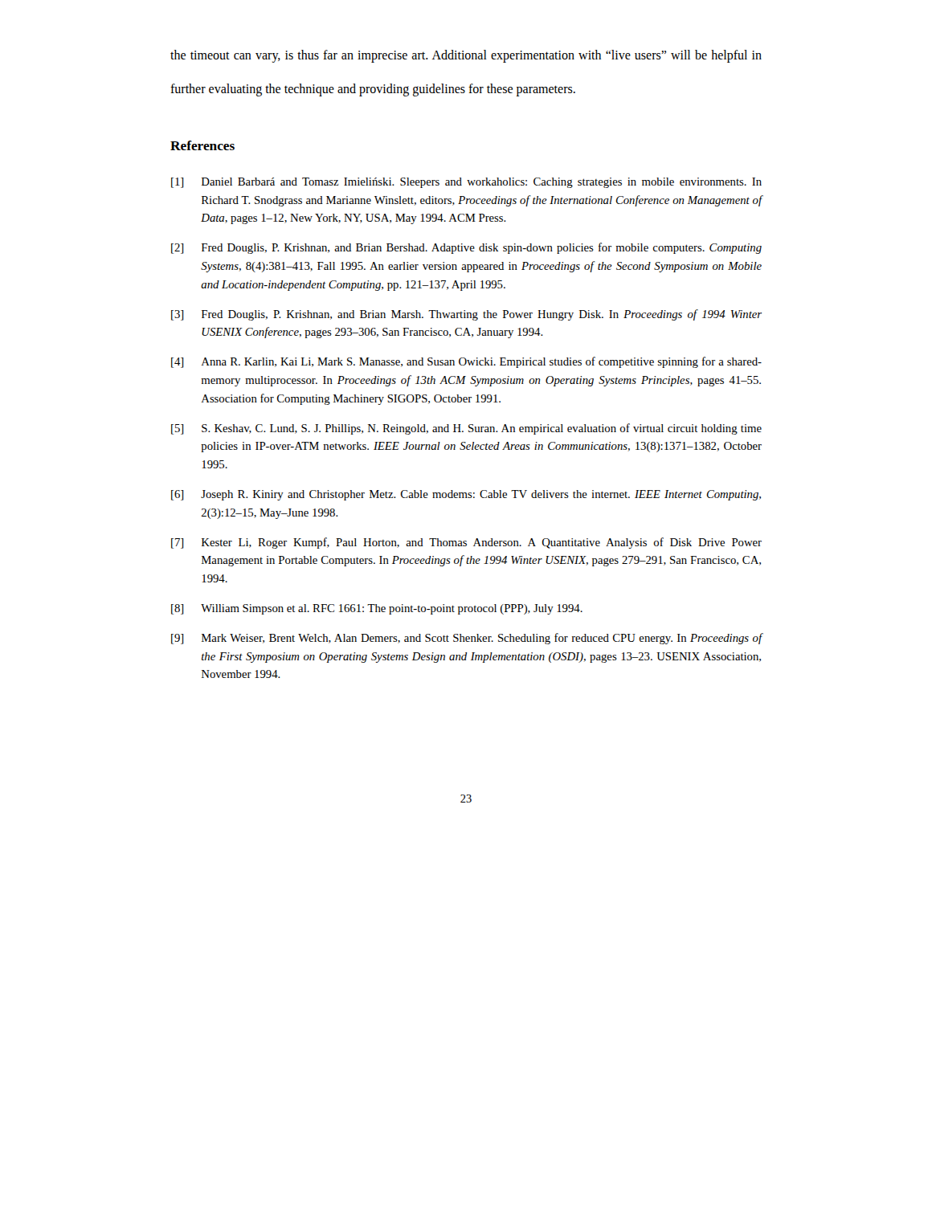the timeout can vary, is thus far an imprecise art. Additional experimentation with “live users” will be helpful in further evaluating the technique and providing guidelines for these parameters.
References
Daniel Barbará and Tomasz Imieliński. Sleepers and workaholics: Caching strategies in mobile environments. In Richard T. Snodgrass and Marianne Winslett, editors, Proceedings of the International Conference on Management of Data, pages 1–12, New York, NY, USA, May 1994. ACM Press.
Fred Douglis, P. Krishnan, and Brian Bershad. Adaptive disk spin-down policies for mobile computers. Computing Systems, 8(4):381–413, Fall 1995. An earlier version appeared in Proceedings of the Second Symposium on Mobile and Location-independent Computing, pp. 121–137, April 1995.
Fred Douglis, P. Krishnan, and Brian Marsh. Thwarting the Power Hungry Disk. In Proceedings of 1994 Winter USENIX Conference, pages 293–306, San Francisco, CA, January 1994.
Anna R. Karlin, Kai Li, Mark S. Manasse, and Susan Owicki. Empirical studies of competitive spinning for a shared-memory multiprocessor. In Proceedings of 13th ACM Symposium on Operating Systems Principles, pages 41–55. Association for Computing Machinery SIGOPS, October 1991.
S. Keshav, C. Lund, S. J. Phillips, N. Reingold, and H. Suran. An empirical evaluation of virtual circuit holding time policies in IP-over-ATM networks. IEEE Journal on Selected Areas in Communications, 13(8):1371–1382, October 1995.
Joseph R. Kiniry and Christopher Metz. Cable modems: Cable TV delivers the internet. IEEE Internet Computing, 2(3):12–15, May–June 1998.
Kester Li, Roger Kumpf, Paul Horton, and Thomas Anderson. A Quantitative Analysis of Disk Drive Power Management in Portable Computers. In Proceedings of the 1994 Winter USENIX, pages 279–291, San Francisco, CA, 1994.
William Simpson et al. RFC 1661: The point-to-point protocol (PPP), July 1994.
Mark Weiser, Brent Welch, Alan Demers, and Scott Shenker. Scheduling for reduced CPU energy. In Proceedings of the First Symposium on Operating Systems Design and Implementation (OSDI), pages 13–23. USENIX Association, November 1994.
23